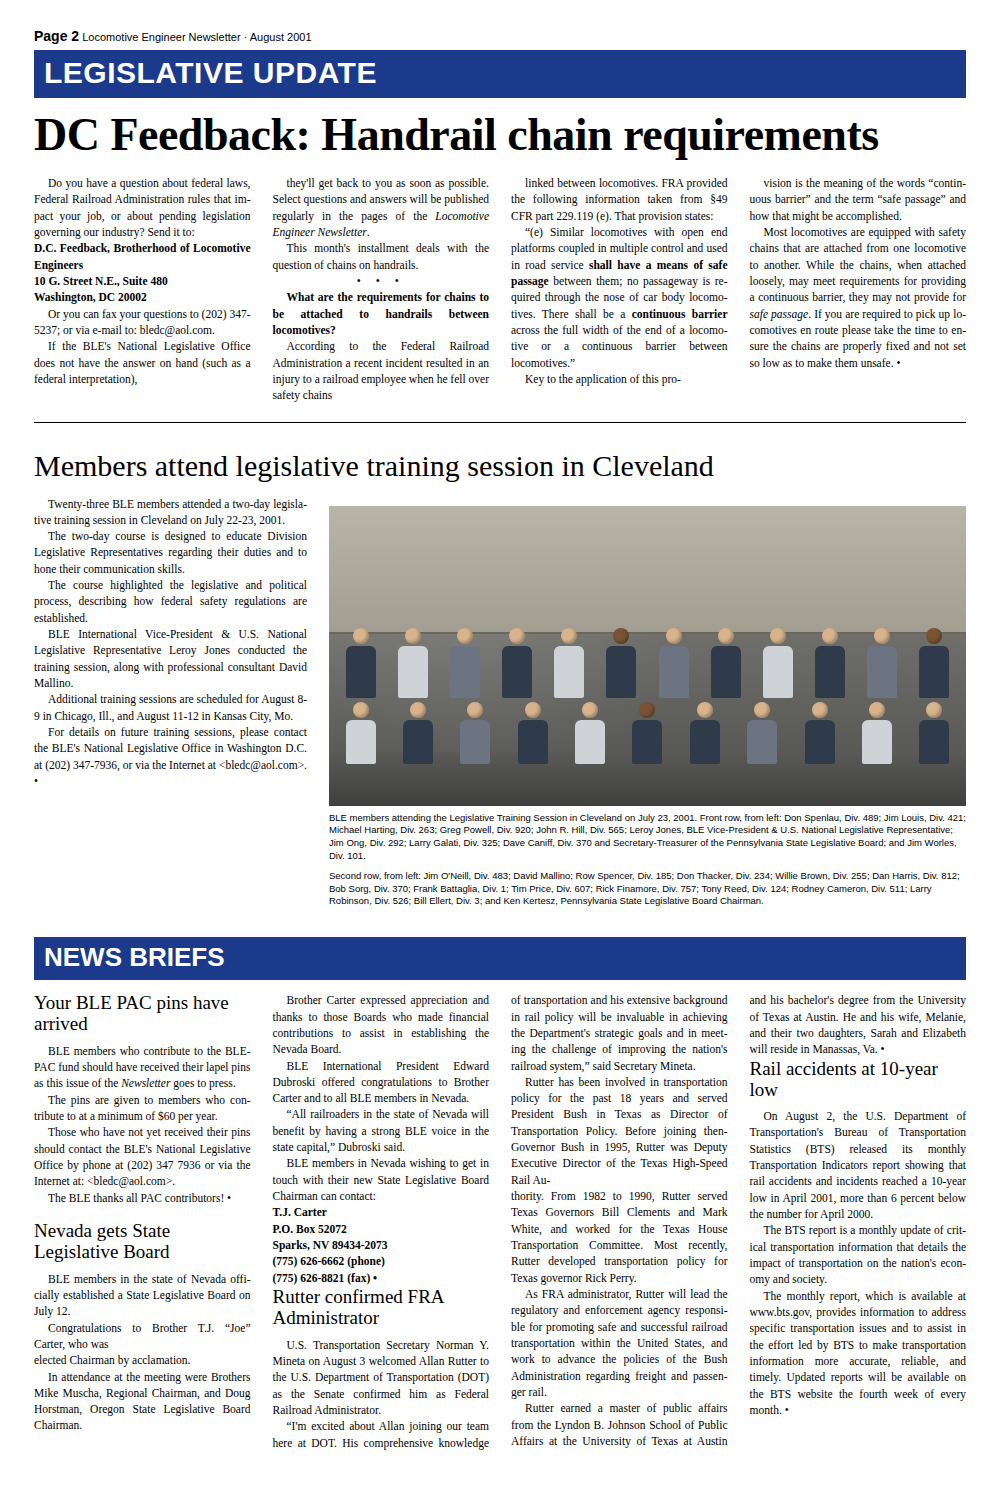Page 2 Locomotive Engineer Newsletter · August 2001
LEGISLATIVE UPDATE
DC Feedback: Handrail chain requirements
Do you have a question about federal laws, Federal Railroad Administration rules that impact your job, or about pending legislation governing our industry? Send it to:
D.C. Feedback, Brotherhood of Locomotive Engineers
10 G. Street N.E., Suite 480
Washington, DC 20002
Or you can fax your questions to (202) 347-5237; or via e-mail to: bledc@aol.com.
If the BLE's National Legislative Office does not have the answer on hand (such as a federal interpretation),
they'll get back to you as soon as possible. Select questions and answers will be published regularly in the pages of the Locomotive Engineer Newsletter.
This month's installment deals with the question of chains on handrails.
• • •
What are the requirements for chains to be attached to handrails between locomotives?
According to the Federal Railroad Administration a recent incident resulted in an injury to a railroad employee when he fell over safety chains
linked between locomotives. FRA provided the following information taken from §49 CFR part 229.119 (e). That provision states:
“(e) Similar locomotives with open end platforms coupled in multiple control and used in road service shall have a means of safe passage between them; no passageway is required through the nose of car body locomotives. There shall be a continuous barrier across the full width of the end of a locomotive or a continuous barrier between locomotives.”
Key to the application of this pro-
vision is the meaning of the words “continuous barrier” and the term “safe passage” and how that might be accomplished.
Most locomotives are equipped with safety chains that are attached from one locomotive to another. While the chains, when attached loosely, may meet requirements for providing a continuous barrier, they may not provide for safe passage. If you are required to pick up locomotives en route please take the time to ensure the chains are properly fixed and not set so low as to make them unsafe. •
Members attend legislative training session in Cleveland
Twenty-three BLE members attended a two-day legislative training session in Cleveland on July 22-23, 2001.
The two-day course is designed to educate Division Legislative Representatives regarding their duties and to hone their communication skills.
The course highlighted the legislative and political process, describing how federal safety regulations are established.
BLE International Vice-President & U.S. National Legislative Representative Leroy Jones conducted the training session, along with professional consultant David Mallino.
Additional training sessions are scheduled for August 8-9 in Chicago, Ill., and August 11-12 in Kansas City, Mo.
For details on future training sessions, please contact the BLE's National Legislative Office in Washington D.C. at (202) 347-7936, or via the Internet at <bledc@aol.com>. •
BLE members attending the Legislative Training Session in Cleveland on July 23, 2001. Front row, from left: Don Spenlau, Div. 489; Jim Louis, Div. 421; Michael Harting, Div. 263; Greg Powell, Div. 920; John R. Hill, Div. 565; Leroy Jones, BLE Vice-President & U.S. National Legislative Representative; Jim Ong, Div. 292; Larry Galati, Div. 325; Dave Caniff, Div. 370 and Secretary-Treasurer of the Pennsylvania State Legislative Board; and Jim Worles, Div. 101.
Second row, from left: Jim O'Neill, Div. 483; David Mallino; Row Spencer, Div. 185; Don Thacker, Div. 234; Willie Brown, Div. 255; Dan Harris, Div. 812; Bob Sorg, Div. 370; Frank Battaglia, Div. 1; Tim Price, Div. 607; Rick Finamore, Div. 757; Tony Reed, Div. 124; Rodney Cameron, Div. 511; Larry Robinson, Div. 526; Bill Ellert, Div. 3; and Ken Kertesz, Pennsylvania State Legislative Board Chairman.
NEWS BRIEFS
Your BLE PAC pins have arrived
BLE members who contribute to the BLE-PAC fund should have received their lapel pins as this issue of the Newsletter goes to press.
The pins are given to members who contribute to at a minimum of $60 per year.
Those who have not yet received their pins should contact the BLE's National Legislative Office by phone at (202) 347 7936 or via the Internet at: <bledc@aol.com>.
The BLE thanks all PAC contributors! •
Nevada gets State Legislative Board
BLE members in the state of Nevada officially established a State Legislative Board on July 12.
Congratulations to Brother T.J. “Joe” Carter, who was
elected Chairman by acclamation.
In attendance at the meeting were Brothers Mike Muscha, Regional Chairman, and Doug Horstman, Oregon State Legislative Board Chairman.
Brother Carter expressed appreciation and thanks to those Boards who made financial contributions to assist in establishing the Nevada Board.
BLE International President Edward Dubroski offered congratulations to Brother Carter and to all BLE members in Nevada.
“All railroaders in the state of Nevada will benefit by having a strong BLE voice in the state capital,” Dubroski said.
BLE members in Nevada wishing to get in touch with their new State Legislative Board Chairman can contact:
T.J. Carter
P.O. Box 52072
Sparks, NV 89434-2073
(775) 626-6662 (phone)
(775) 626-8821 (fax) •
Rutter confirmed FRA Administrator
U.S. Transportation Secretary Norman Y. Mineta on August 3 welcomed Allan Rutter to the U.S. Department of Transportation (DOT) as the Senate confirmed him as Federal Railroad Administrator.
“I'm excited about Allan joining our team here at DOT. His comprehensive knowledge of transportation and his extensive background in rail policy will be invaluable in achieving the Department's strategic goals and in meeting the challenge of improving the nation's railroad system,” said Secretary Mineta.
Rutter has been involved in transportation policy for the past 18 years and served President Bush in Texas as Director of Transportation Policy. Before joining then-Governor Bush in 1995, Rutter was Deputy Executive Director of the Texas High-Speed Rail Au-
thority. From 1982 to 1990, Rutter served Texas Governors Bill Clements and Mark White, and worked for the Texas House Transportation Committee. Most recently, Rutter developed transportation policy for Texas governor Rick Perry.
As FRA administrator, Rutter will lead the regulatory and enforcement agency responsible for promoting safe and successful railroad transportation within the United States, and work to advance the policies of the Bush Administration regarding freight and passenger rail.
Rutter earned a master of public affairs from the Lyndon B. Johnson School of Public Affairs at the University of Texas at Austin and his bachelor's degree from the University of Texas at Austin. He and his wife, Melanie, and their two daughters, Sarah and Elizabeth will reside in Manassas, Va. •
Rail accidents at 10-year low
On August 2, the U.S. Department of Transportation's Bureau of Transportation Statistics (BTS) released its monthly Transportation Indicators report showing that rail accidents and incidents reached a 10-year low in April 2001, more than 6 percent below the number for April 2000.
The BTS report is a monthly update of critical transportation information that details the impact of transportation on the nation's economy and society.
The monthly report, which is available at www.bts.gov, provides information to address specific transportation issues and to assist in the effort led by BTS to make transportation information more accurate, reliable, and timely. Updated reports will be available on the BTS website the fourth week of every month. •